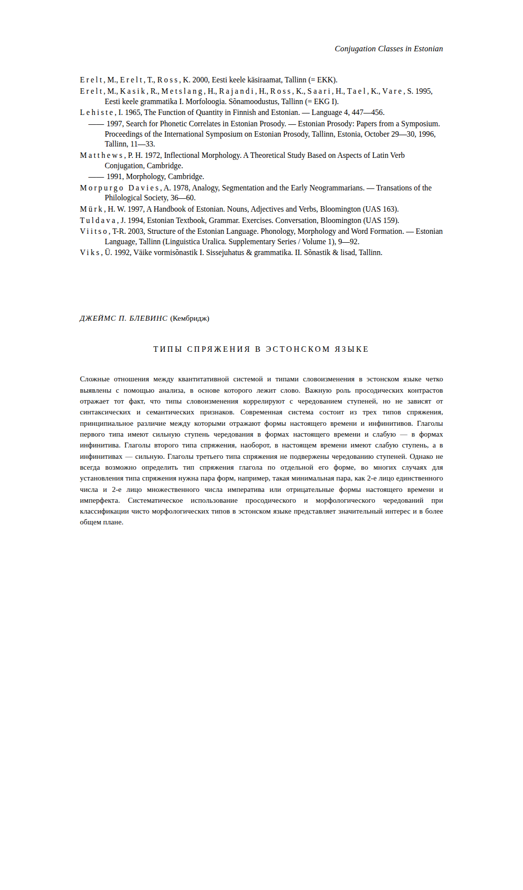Conjugation Classes in Estonian
Erelt, M., Erelt, T., Ross, K. 2000, Eesti keele käsiraamat, Tallinn (= EKK).
Erelt, M., Kasik, R., Metslang, H., Rajandi, H., Ross, K., Saari, H., Tael, K., Vare, S. 1995, Eesti keele grammatika I. Morfoloogia. Sõnamoodustus, Tallinn (= EKG I).
Lehiste, I. 1965, The Function of Quantity in Finnish and Estonian. — Language 4, 447—456.
—— 1997, Search for Phonetic Correlates in Estonian Prosody. — Estonian Prosody: Papers from a Symposium. Proceedings of the International Symposium on Estonian Prosody, Tallinn, Estonia, October 29—30, 1996, Tallinn, 11—33.
Matthews, P. H. 1972, Inflectional Morphology. A Theoretical Study Based on Aspects of Latin Verb Conjugation, Cambridge.
—— 1991, Morphology, Cambridge.
Morpurgo Davies, A. 1978, Analogy, Segmentation and the Early Neogrammarians. — Transations of the Philological Society, 36—60.
Mürk, H. W. 1997, A Handbook of Estonian. Nouns, Adjectives and Verbs, Bloomington (UAS 163).
Tuldava, J. 1994, Estonian Textbook, Grammar. Exercises. Conversation, Bloomington (UAS 159).
Viitso, T-R. 2003, Structure of the Estonian Language. Phonology, Morphology and Word Formation. — Estonian Language, Tallinn (Linguistica Uralica. Supplementary Series / Volume 1), 9—92.
Viks, Ü. 1992, Väike vormisõnastik I. Sissejuhatus & grammatika. II. Sõnastik & lisad, Tallinn.
ДЖЕЙМС П. БЛЕВИНС (Кембридж)
ТИПЫ СПРЯЖЕНИЯ В ЭСТОНСКОМ ЯЗЫКЕ
Сложные отношения между квантитативной системой и типами словоизменения в эстонском языке четко выявлены с помощью анализа, в основе которого лежит слово. Важную роль просодических контрастов отражает тот факт, что типы словоизменения коррелируют с чередованием ступеней, но не зависят от синтаксических и семантических признаков. Современная система состоит из трех типов спряжения, принципиальное различие между которыми отражают формы настоящего времени и инфинитивов. Глаголы первого типа имеют сильную ступень чередования в формах настоящего времени и слабую — в формах инфинитива. Глаголы второго типа спряжения, наоборот, в настоящем времени имеют слабую ступень, а в инфинитивах — сильную. Глаголы третьего типа спряжения не подвержены чередованию ступеней. Однако не всегда возможно определить тип спряжения глагола по отдельной его форме, во многих случаях для установления типа спряжения нужна пара форм, например, такая минимальная пара, как 2-е лицо единственного числа и 2-е лицо множественного числа императива или отрицательные формы настоящего времени и имперфекта. Систематическое использование просодического и морфологического чередований при классификации чисто морфологических типов в эстонском языке представляет значительный интерес и в более общем плане.
267